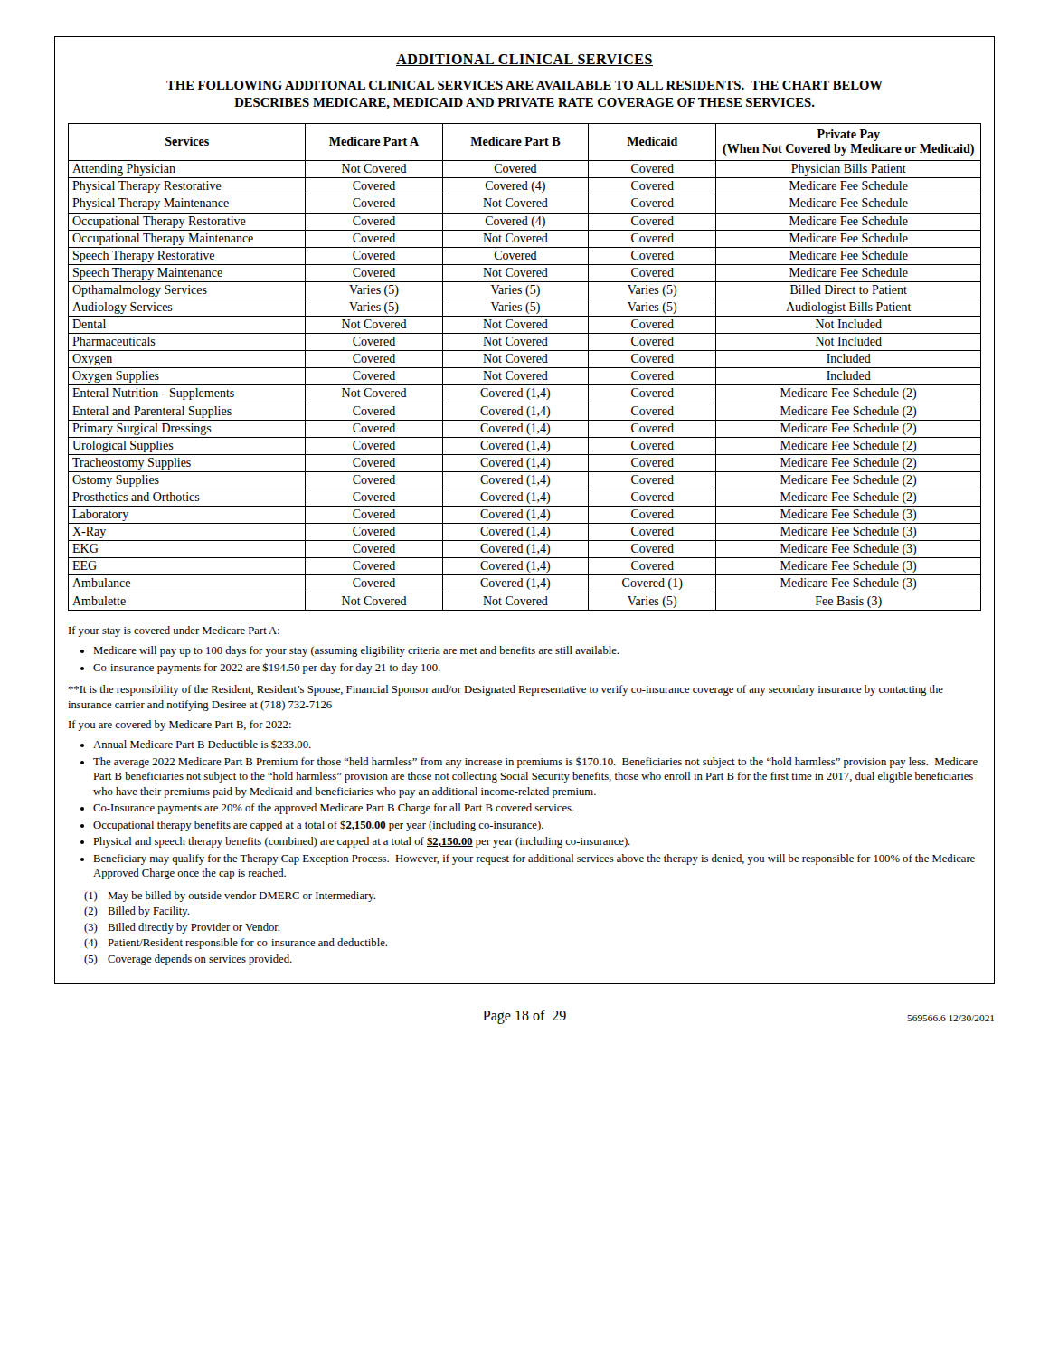ADDITIONAL CLINICAL SERVICES
THE FOLLOWING ADDITONAL CLINICAL SERVICES ARE AVAILABLE TO ALL RESIDENTS. THE CHART BELOW
DESCRIBES MEDICARE, MEDICAID AND PRIVATE RATE COVERAGE OF THESE SERVICES.
| Services | Medicare Part A | Medicare Part B | Medicaid | Private Pay (When Not Covered by Medicare or Medicaid) |
| --- | --- | --- | --- | --- |
| Attending Physician | Not Covered | Covered | Covered | Physician Bills Patient |
| Physical Therapy Restorative | Covered | Covered (4) | Covered | Medicare Fee Schedule |
| Physical Therapy Maintenance | Covered | Not Covered | Covered | Medicare Fee Schedule |
| Occupational Therapy Restorative | Covered | Covered (4) | Covered | Medicare Fee Schedule |
| Occupational Therapy Maintenance | Covered | Not Covered | Covered | Medicare Fee Schedule |
| Speech Therapy Restorative | Covered | Covered | Covered | Medicare Fee Schedule |
| Speech Therapy Maintenance | Covered | Not Covered | Covered | Medicare Fee Schedule |
| Opthamalmology Services | Varies (5) | Varies (5) | Varies (5) | Billed Direct to Patient |
| Audiology Services | Varies (5) | Varies (5) | Varies (5) | Audiologist Bills Patient |
| Dental | Not Covered | Not Covered | Covered | Not Included |
| Pharmaceuticals | Covered | Not Covered | Covered | Not Included |
| Oxygen | Covered | Not Covered | Covered | Included |
| Oxygen Supplies | Covered | Not Covered | Covered | Included |
| Enteral Nutrition - Supplements | Not Covered | Covered (1,4) | Covered | Medicare Fee Schedule (2) |
| Enteral and Parenteral Supplies | Covered | Covered (1,4) | Covered | Medicare Fee Schedule (2) |
| Primary Surgical Dressings | Covered | Covered (1,4) | Covered | Medicare Fee Schedule (2) |
| Urological Supplies | Covered | Covered (1,4) | Covered | Medicare Fee Schedule (2) |
| Tracheostomy Supplies | Covered | Covered (1,4) | Covered | Medicare Fee Schedule (2) |
| Ostomy Supplies | Covered | Covered (1,4) | Covered | Medicare Fee Schedule (2) |
| Prosthetics and Orthotics | Covered | Covered (1,4) | Covered | Medicare Fee Schedule (2) |
| Laboratory | Covered | Covered (1,4) | Covered | Medicare Fee Schedule (3) |
| X-Ray | Covered | Covered (1,4) | Covered | Medicare Fee Schedule (3) |
| EKG | Covered | Covered (1,4) | Covered | Medicare Fee Schedule (3) |
| EEG | Covered | Covered (1,4) | Covered | Medicare Fee Schedule (3) |
| Ambulance | Covered | Covered (1,4) | Covered (1) | Medicare Fee Schedule (3) |
| Ambulette | Not Covered | Not Covered | Varies (5) | Fee Basis (3) |
If your stay is covered under Medicare Part A:
Medicare will pay up to 100 days for your stay (assuming eligibility criteria are met and benefits are still available.
Co-insurance payments for 2022 are $194.50 per day for day 21 to day 100.
**It is the responsibility of the Resident, Resident’s Spouse, Financial Sponsor and/or Designated Representative to verify co-insurance coverage of any secondary insurance by contacting the insurance carrier and notifying Desiree at (718) 732-7126
If you are covered by Medicare Part B, for 2022:
Annual Medicare Part B Deductible is $233.00.
The average 2022 Medicare Part B Premium for those “held harmless” from any increase in premiums is $170.10. Beneficiaries not subject to the “hold harmless” provision pay less. Medicare Part B beneficiaries not subject to the “hold harmless” provision are those not collecting Social Security benefits, those who enroll in Part B for the first time in 2017, dual eligible beneficiaries who have their premiums paid by Medicaid and beneficiaries who pay an additional income-related premium.
Co-Insurance payments are 20% of the approved Medicare Part B Charge for all Part B covered services.
Occupational therapy benefits are capped at a total of $2,150.00 per year (including co-insurance).
Physical and speech therapy benefits (combined) are capped at a total of $2,150.00 per year (including co-insurance).
Beneficiary may qualify for the Therapy Cap Exception Process. However, if your request for additional services above the therapy is denied, you will be responsible for 100% of the Medicare Approved Charge once the cap is reached.
May be billed by outside vendor DMERC or Intermediary.
Billed by Facility.
Billed directly by Provider or Vendor.
Patient/Resident responsible for co-insurance and deductible.
Coverage depends on services provided.
Page 18 of 29 569566.6 12/30/2021